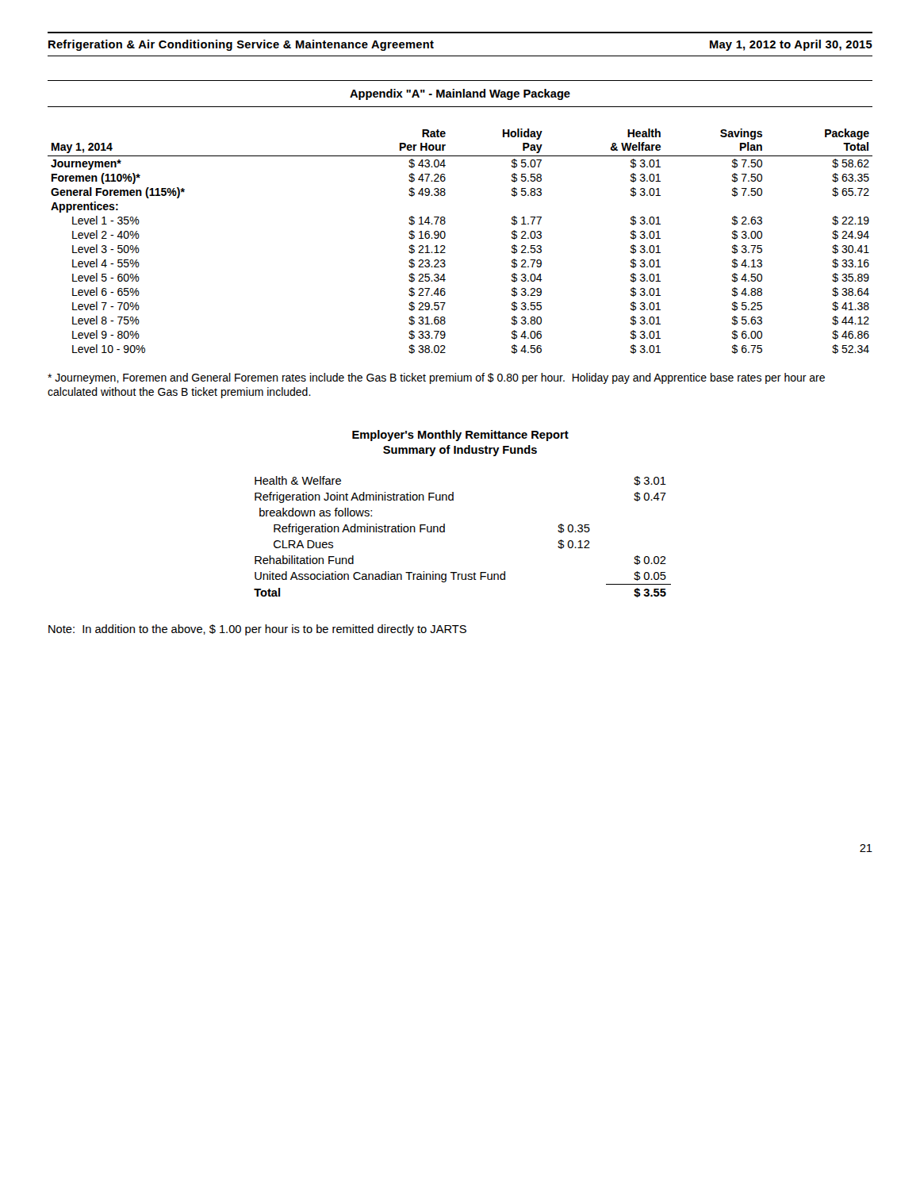Refrigeration & Air Conditioning Service & Maintenance Agreement
May 1, 2012 to April 30, 2015
Appendix "A" - Mainland Wage Package
| May 1, 2014 | Rate Per Hour | Holiday Pay | Health & Welfare | Savings Plan | Package Total |
| --- | --- | --- | --- | --- | --- |
| Journeymen* | $ 43.04 | $ 5.07 | $ 3.01 | $ 7.50 | $ 58.62 |
| Foremen (110%)* | $ 47.26 | $ 5.58 | $ 3.01 | $ 7.50 | $ 63.35 |
| General Foremen (115%)* | $ 49.38 | $ 5.83 | $ 3.01 | $ 7.50 | $ 65.72 |
| Apprentices: | | | | | |
| Level 1 - 35% | $ 14.78 | $ 1.77 | $ 3.01 | $ 2.63 | $ 22.19 |
| Level 2 - 40% | $ 16.90 | $ 2.03 | $ 3.01 | $ 3.00 | $ 24.94 |
| Level 3 - 50% | $ 21.12 | $ 2.53 | $ 3.01 | $ 3.75 | $ 30.41 |
| Level 4 - 55% | $ 23.23 | $ 2.79 | $ 3.01 | $ 4.13 | $ 33.16 |
| Level 5 - 60% | $ 25.34 | $ 3.04 | $ 3.01 | $ 4.50 | $ 35.89 |
| Level 6 - 65% | $ 27.46 | $ 3.29 | $ 3.01 | $ 4.88 | $ 38.64 |
| Level 7 - 70% | $ 29.57 | $ 3.55 | $ 3.01 | $ 5.25 | $ 41.38 |
| Level 8 - 75% | $ 31.68 | $ 3.80 | $ 3.01 | $ 5.63 | $ 44.12 |
| Level 9 - 80% | $ 33.79 | $ 4.06 | $ 3.01 | $ 6.00 | $ 46.86 |
| Level 10 - 90% | $ 38.02 | $ 4.56 | $ 3.01 | $ 6.75 | $ 52.34 |
* Journeymen, Foremen and General Foremen rates include the Gas B ticket premium of $ 0.80 per hour. Holiday pay and Apprentice base rates per hour are calculated without the Gas B ticket premium included.
Employer's Monthly Remittance Report
Summary of Industry Funds
| Health & Welfare | | $ 3.01 |
| Refrigeration Joint Administration Fund | | $ 0.47 |
| breakdown as follows: | | |
| Refrigeration Administration Fund | $ 0.35 | |
| CLRA Dues | $ 0.12 | |
| Rehabilitation Fund | | $ 0.02 |
| United Association Canadian Training Trust Fund | | $ 0.05 |
| Total | | $ 3.55 |
Note: In addition to the above, $ 1.00 per hour is to be remitted directly to JARTS
21